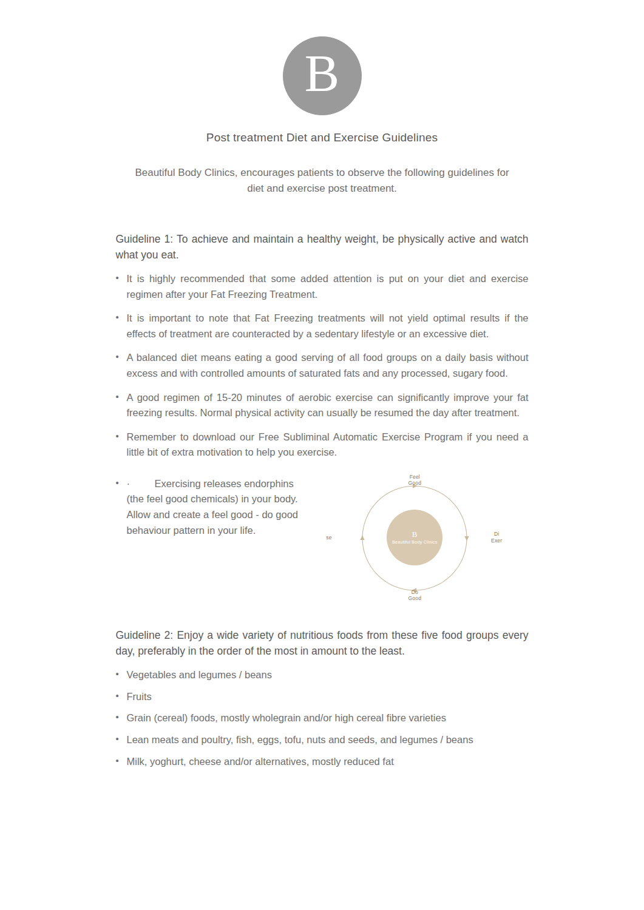B
Post treatment Diet and Exercise Guidelines
Beautiful Body Clinics, encourages patients to observe the following guidelines for diet and exercise post treatment.
Guideline 1: To achieve and maintain a healthy weight, be physically active and watch what you eat.
It is highly recommended that some added attention is put on your diet and exercise regimen after your Fat Freezing Treatment.
It is important to note that Fat Freezing treatments will not yield optimal results if the effects of treatment are counteracted by a sedentary lifestyle or an excessive diet.
A balanced diet means eating a good serving of all food groups on a daily basis without excess and with controlled amounts of saturated fats and any processed, sugary food.
A good regimen of 15-20 minutes of aerobic exercise can significantly improve your fat freezing results. Normal physical activity can usually be resumed the day after treatment.
Remember to download our Free Subliminal Automatic Exercise Program if you need a little bit of extra motivation to help you exercise.
·Exercising releases endorphins (the feel good chemicals) in your body. Allow and create a feel good - do good behaviour pattern in your life.
B
Beautiful Body Clinics
Feel
Good
Di
Exer
Do
Good
se
Guideline 2: Enjoy a wide variety of nutritious foods from these five food groups every day, preferably in the order of the most in amount to the least.
Vegetables and legumes / beans
Fruits
Grain (cereal) foods, mostly wholegrain and/or high cereal fibre varieties
Lean meats and poultry, fish, eggs, tofu, nuts and seeds, and legumes / beans
Milk, yoghurt, cheese and/or alternatives, mostly reduced fat